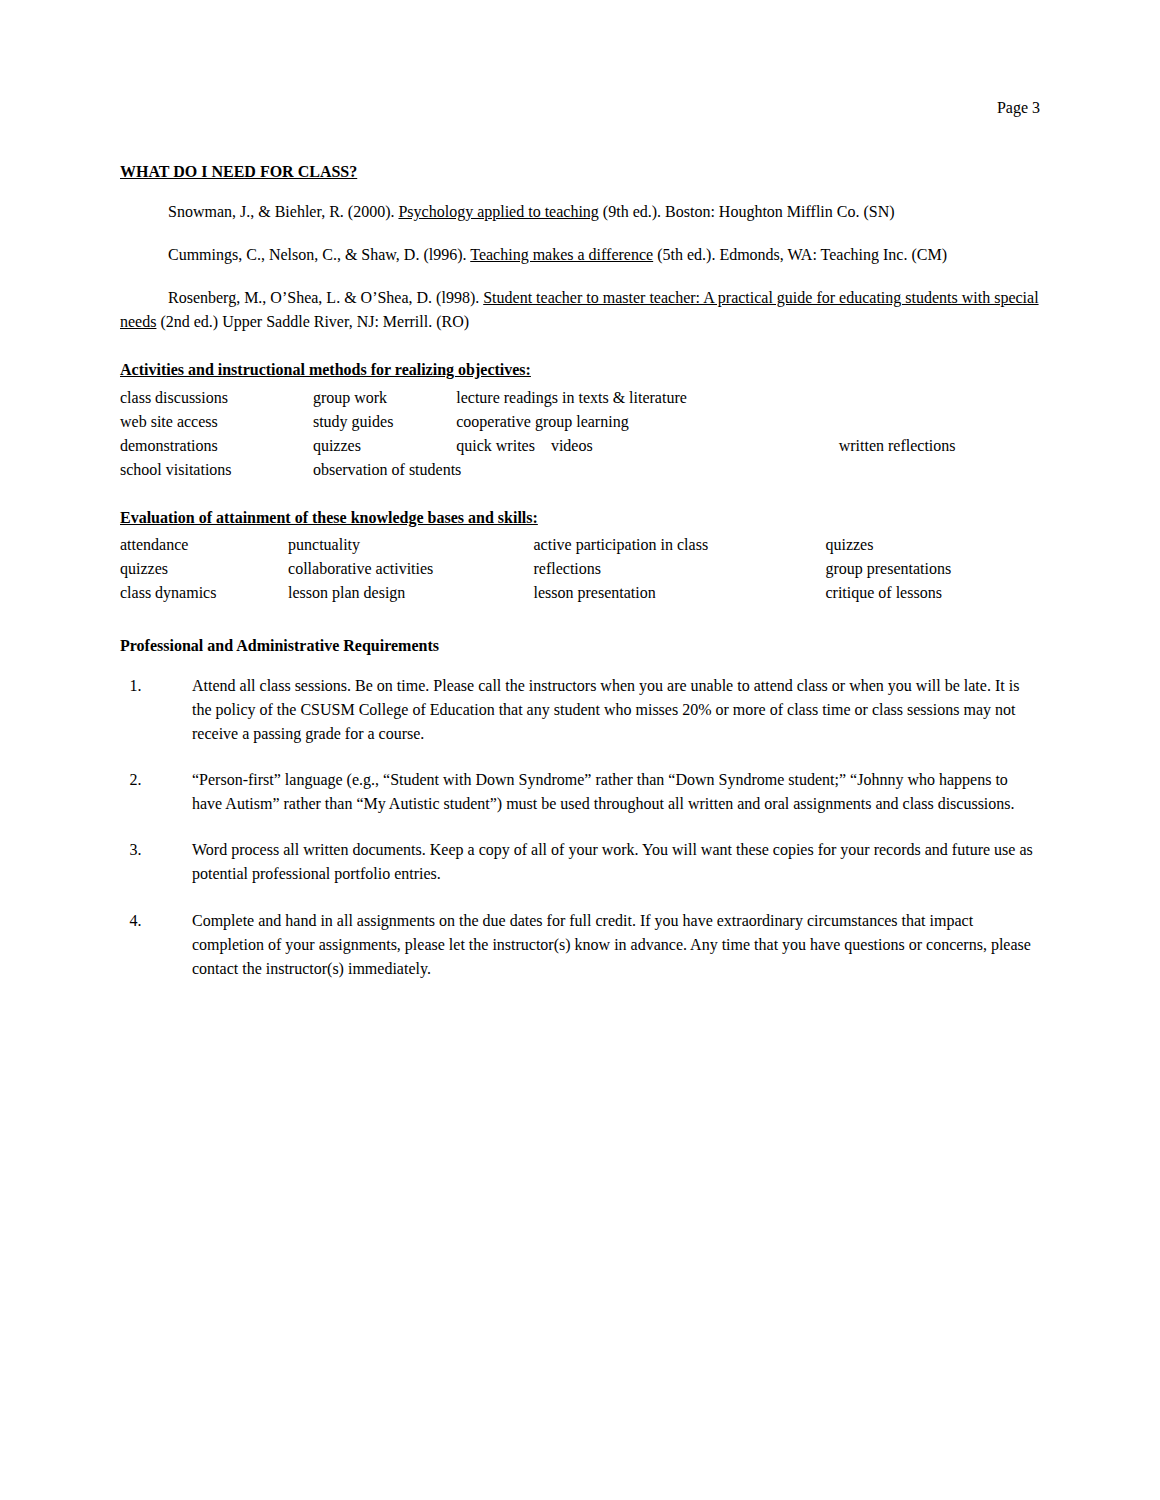Page 3
WHAT DO I NEED FOR CLASS?
Snowman, J., & Biehler, R. (2000). Psychology applied to teaching (9th ed.). Boston: Houghton Mifflin Co. (SN)
Cummings, C., Nelson, C., & Shaw, D. (l996). Teaching makes a difference (5th ed.). Edmonds, WA: Teaching Inc. (CM)
Rosenberg, M., O’Shea, L. & O’Shea, D. (l998). Student teacher to master teacher: A practical guide for educating students with special needs (2nd ed.) Upper Saddle River, NJ: Merrill. (RO)
Activities and instructional methods for realizing objectives:
| class discussions | group work | lecture readings in texts & literature | |
| web site access | study guides | cooperative group learning | |
| demonstrations | quizzes | quick writes videos | written reflections |
| school visitations | observation of students |
Evaluation of attainment of these knowledge bases and skills:
| attendance | punctuality | active participation in class | quizzes |
| quizzes | collaborative activities | reflections | group presentations |
| class dynamics | lesson plan design | lesson presentation | critique of lessons |
Professional and Administrative Requirements
Attend all class sessions. Be on time. Please call the instructors when you are unable to attend class or when you will be late. It is the policy of the CSUSM College of Education that any student who misses 20% or more of class time or class sessions may not receive a passing grade for a course.
“Person-first” language (e.g., “Student with Down Syndrome” rather than “Down Syndrome student;” “Johnny who happens to have Autism” rather than “My Autistic student”) must be used throughout all written and oral assignments and class discussions.
Word process all written documents. Keep a copy of all of your work. You will want these copies for your records and future use as potential professional portfolio entries.
Complete and hand in all assignments on the due dates for full credit. If you have extraordinary circumstances that impact completion of your assignments, please let the instructor(s) know in advance. Any time that you have questions or concerns, please contact the instructor(s) immediately.